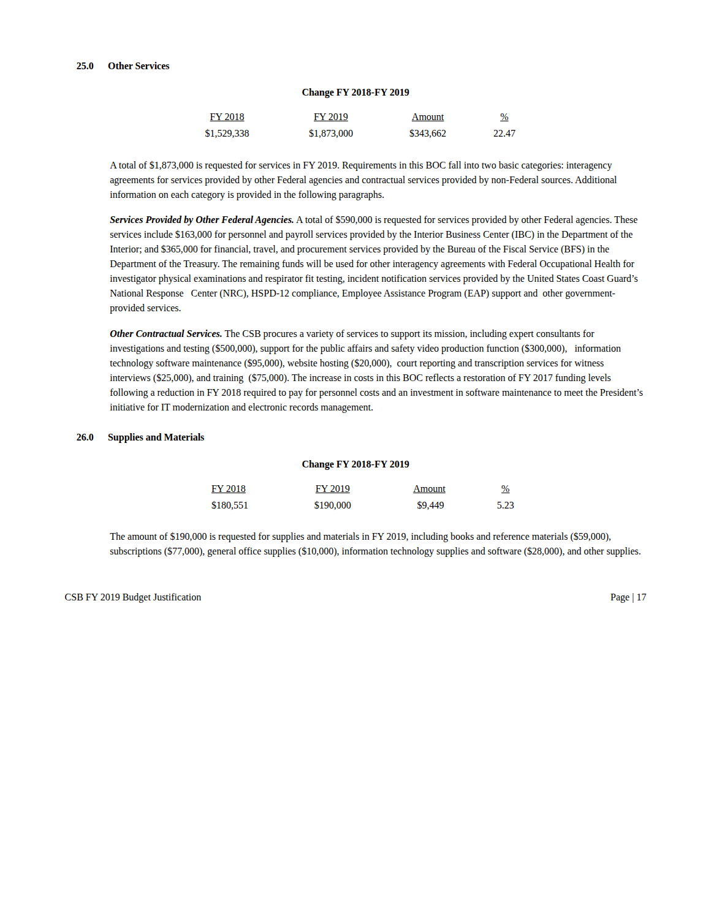25.0 Other Services
Change FY 2018-FY 2019
| FY 2018 | FY 2019 | Amount | % |
| --- | --- | --- | --- |
| $1,529,338 | $1,873,000 | $343,662 | 22.47 |
A total of $1,873,000 is requested for services in FY 2019. Requirements in this BOC fall into two basic categories: interagency agreements for services provided by other Federal agencies and contractual services provided by non-Federal sources. Additional information on each category is provided in the following paragraphs.
Services Provided by Other Federal Agencies. A total of $590,000 is requested for services provided by other Federal agencies. These services include $163,000 for personnel and payroll services provided by the Interior Business Center (IBC) in the Department of the Interior; and $365,000 for financial, travel, and procurement services provided by the Bureau of the Fiscal Service (BFS) in the Department of the Treasury. The remaining funds will be used for other interagency agreements with Federal Occupational Health for investigator physical examinations and respirator fit testing, incident notification services provided by the United States Coast Guard’s National Response Center (NRC), HSPD-12 compliance, Employee Assistance Program (EAP) support and other government-provided services.
Other Contractual Services. The CSB procures a variety of services to support its mission, including expert consultants for investigations and testing ($500,000), support for the public affairs and safety video production function ($300,000), information technology software maintenance ($95,000), website hosting ($20,000), court reporting and transcription services for witness interviews ($25,000), and training ($75,000). The increase in costs in this BOC reflects a restoration of FY 2017 funding levels following a reduction in FY 2018 required to pay for personnel costs and an investment in software maintenance to meet the President’s initiative for IT modernization and electronic records management.
26.0 Supplies and Materials
Change FY 2018-FY 2019
| FY 2018 | FY 2019 | Amount | % |
| --- | --- | --- | --- |
| $180,551 | $190,000 | $9,449 | 5.23 |
The amount of $190,000 is requested for supplies and materials in FY 2019, including books and reference materials ($59,000), subscriptions ($77,000), general office supplies ($10,000), information technology supplies and software ($28,000), and other supplies.
CSB FY 2019 Budget Justification Page | 17